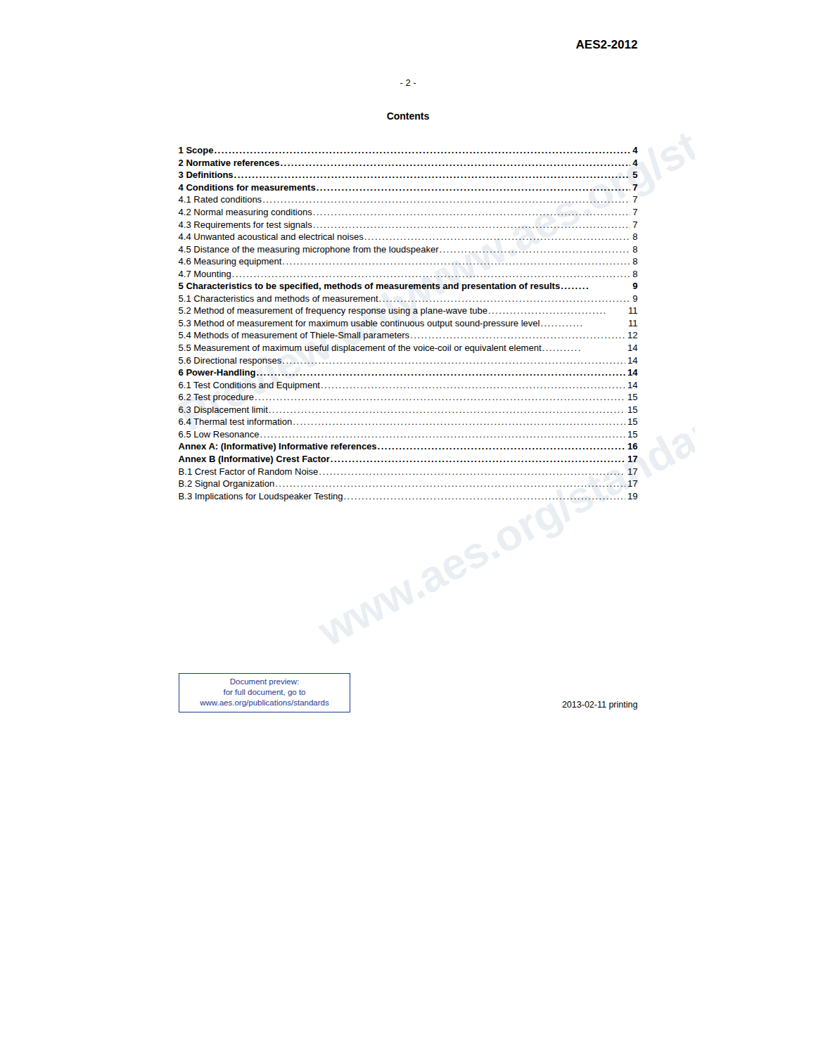www.aes.org/standards Preview only www.aes.org/standards
AES2-2012
- 2 -
Contents
1 Scope .................................................................................................................................. 4
2 Normative references ............................................................................................................. 4
3 Definitions ......................................................................................................................... 5
4 Conditions for measurements ................................................................................................. 7
4.1 Rated conditions ......................................................................................................................... 7
4.2 Normal measuring conditions ....................................................................................................... 7
4.3 Requirements for test signals ....................................................................................................... 7
4.4 Unwanted acoustical and electrical noises ..................................................................................... 8
4.5 Distance of the measuring microphone from the loudspeaker ....................................................... 8
4.6 Measuring equipment ................................................................................................................. 8
4.7 Mounting ................................................................................................................................. 8
5 Characteristics to be specified, methods of measurements and presentation of results ........ 9
5.1 Characteristics and methods of measurement ................................................................................. 9
5.2 Method of measurement of frequency response using a plane-wave tube ................................. 11
5.3 Method of measurement for maximum usable continuous output sound-pressure level ............ 11
5.4 Methods of measurement of Thiele-Small parameters ................................................................. 12
5.5 Measurement of maximum useful displacement of the voice-coil or equivalent element ........... 14
5.6 Directional responses ................................................................................................................. 14
6 Power-Handling ............................................................................................................. 14
6.1 Test Conditions and Equipment ................................................................................................... 14
6.2 Test procedure ........................................................................................................................... 15
6.3 Displacement limit ..................................................................................................................... 15
6.4 Thermal test information ............................................................................................................. 15
6.5 Low Resonance ......................................................................................................................... 15
Annex A: (Informative) Informative references .............................................................................. 16
Annex B (Informative) Crest Factor ....................................................................................... 17
B.1 Crest Factor of Random Noise ..................................................................................................... 17
B.2 Signal Organization ................................................................................................................... 17
B.3 Implications for Loudspeaker Testing ......................................................................................... 19
Document preview:
for full document, go to
www.aes.org/publications/standards
2013-02-11 printing